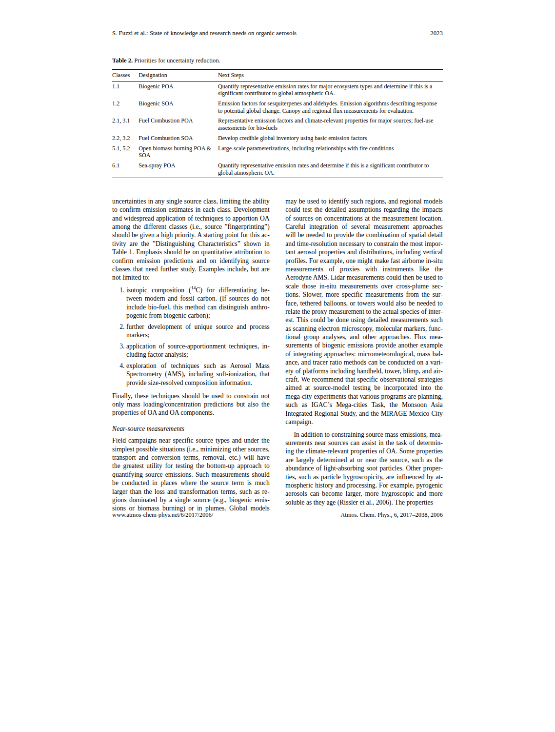S. Fuzzi et al.: State of knowledge and research needs on organic aerosols 2023
Table 2. Priorities for uncertainty reduction.
| Classes | Designation | Next Steps |
| --- | --- | --- |
| 1.1 | Biogenic POA | Quantify representative emission rates for major ecosystem types and determine if this is a significant contributor to global atmospheric OA. |
| 1.2 | Biogenic SOA | Emission factors for sesquiterpenes and aldehydes. Emission algorithms describing response to potential global change. Canopy and regional flux measurements for evaluation. |
| 2.1, 3.1 | Fuel Combustion POA | Representative emission factors and climate-relevant properties for major sources; fuel-use assessments for bio-fuels |
| 2.2, 3.2 | Fuel Combustion SOA | Develop credible global inventory using basic emission factors |
| 5.1, 5.2 | Open biomass burning POA & SOA | Large-scale parameterizations, including relationships with fire conditions |
| 6.1 | Sea-spray POA | Quantify representative emission rates and determine if this is a significant contributor to global atmospheric OA. |
uncertainties in any single source class, limiting the ability to confirm emission estimates in each class. Development and widespread application of techniques to apportion OA among the different classes (i.e., source ”fingerprinting”) should be given a high priority. A starting point for this activity are the ”Distinguishing Characteristics” shown in Table 1. Emphasis should be on quantitative attribution to confirm emission predictions and on identifying source classes that need further study. Examples include, but are not limited to:
isotopic composition (14C) for differentiating between modern and fossil carbon. (If sources do not include bio-fuel, this method can distinguish anthropogenic from biogenic carbon);
further development of unique source and process markers;
application of source-apportionment techniques, including factor analysis;
exploration of techniques such as Aerosol Mass Spectrometry (AMS), including soft-ionization, that provide size-resolved composition information.
Finally, these techniques should be used to constrain not only mass loading/concentration predictions but also the properties of OA and OA components.
Near-source measurements
Field campaigns near specific source types and under the simplest possible situations (i.e., minimizing other sources, transport and conversion terms, removal, etc.) will have the greatest utility for testing the bottom-up approach to quantifying source emissions. Such measurements should be conducted in places where the source term is much larger than the loss and transformation terms, such as regions dominated by a single source (e.g., biogenic emissions or biomass burning) or in plumes. Global models may be used to identify such regions, and regional models could test the detailed assumptions regarding the impacts of sources on concentrations at the measurement location. Careful integration of several measurement approaches will be needed to provide the combination of spatial detail and time-resolution necessary to constrain the most important aerosol properties and distributions, including vertical profiles. For example, one might make fast airborne in-situ measurements of proxies with instruments like the Aerodyne AMS. Lidar measurements could then be used to scale those in-situ measurements over cross-plume sections. Slower, more specific measurements from the surface, tethered balloons, or towers would also be needed to relate the proxy measurement to the actual species of interest. This could be done using detailed measurements such as scanning electron microscopy, molecular markers, functional group analyses, and other approaches. Flux measurements of biogenic emissions provide another example of integrating approaches: micrometeorological, mass balance, and tracer ratio methods can be conducted on a variety of platforms including handheld, tower, blimp, and aircraft. We recommend that specific observational strategies aimed at source-model testing be incorporated into the mega-city experiments that various programs are planning, such as IGAC’s Mega-cities Task, the Monsoon Asia Integrated Regional Study, and the MIRAGE Mexico City campaign.
In addition to constraining source mass emissions, measurements near sources can assist in the task of determining the climate-relevant properties of OA. Some properties are largely determined at or near the source, such as the abundance of light-absorbing soot particles. Other properties, such as particle hygroscopicity, are influenced by atmospheric history and processing. For example, pyrogenic aerosols can become larger, more hygroscopic and more soluble as they age (Rissler et al., 2006). The properties
www.atmos-chem-phys.net/6/2017/2006/ Atmos. Chem. Phys., 6, 2017–2038, 2006